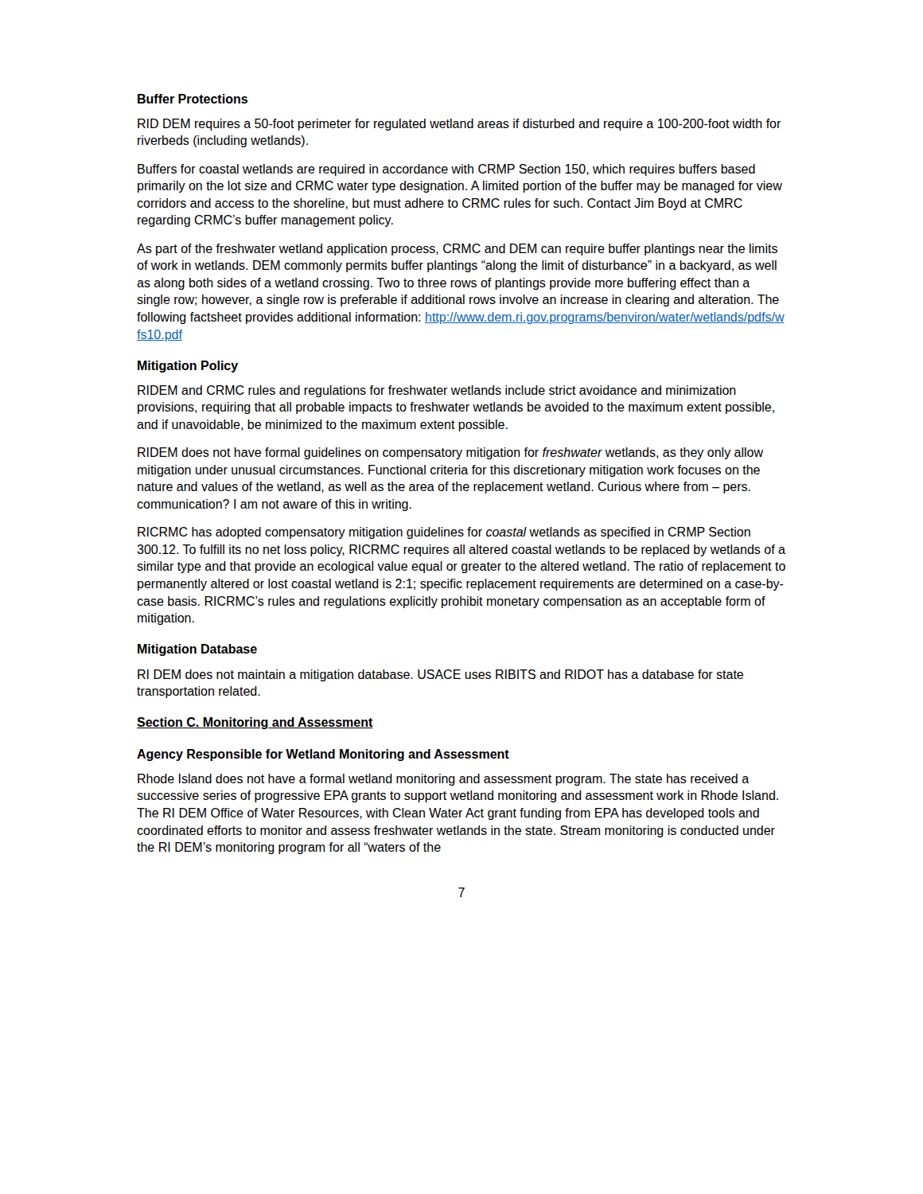Buffer Protections
RID DEM requires a 50-foot perimeter for regulated wetland areas if disturbed and require a 100-200-foot width for riverbeds (including wetlands).
Buffers for coastal wetlands are required in accordance with CRMP Section 150, which requires buffers based primarily on the lot size and CRMC water type designation. A limited portion of the buffer may be managed for view corridors and access to the shoreline, but must adhere to CRMC rules for such. Contact Jim Boyd at CMRC regarding CRMC’s buffer management policy.
As part of the freshwater wetland application process, CRMC and DEM can require buffer plantings near the limits of work in wetlands. DEM commonly permits buffer plantings “along the limit of disturbance” in a backyard, as well as along both sides of a wetland crossing. Two to three rows of plantings provide more buffering effect than a single row; however, a single row is preferable if additional rows involve an increase in clearing and alteration. The following factsheet provides additional information: http://www.dem.ri.gov.programs/benviron/water/wetlands/pdfs/wfs10.pdf
Mitigation Policy
RIDEM and CRMC rules and regulations for freshwater wetlands include strict avoidance and minimization provisions, requiring that all probable impacts to freshwater wetlands be avoided to the maximum extent possible, and if unavoidable, be minimized to the maximum extent possible.
RIDEM does not have formal guidelines on compensatory mitigation for freshwater wetlands, as they only allow mitigation under unusual circumstances. Functional criteria for this discretionary mitigation work focuses on the nature and values of the wetland, as well as the area of the replacement wetland. Curious where from – pers. communication? I am not aware of this in writing.
RICRMC has adopted compensatory mitigation guidelines for coastal wetlands as specified in CRMP Section 300.12. To fulfill its no net loss policy, RICRMC requires all altered coastal wetlands to be replaced by wetlands of a similar type and that provide an ecological value equal or greater to the altered wetland. The ratio of replacement to permanently altered or lost coastal wetland is 2:1; specific replacement requirements are determined on a case-by-case basis. RICRMC’s rules and regulations explicitly prohibit monetary compensation as an acceptable form of mitigation.
Mitigation Database
RI DEM does not maintain a mitigation database. USACE uses RIBITS and RIDOT has a database for state transportation related.
Section C. Monitoring and Assessment
Agency Responsible for Wetland Monitoring and Assessment
Rhode Island does not have a formal wetland monitoring and assessment program. The state has received a successive series of progressive EPA grants to support wetland monitoring and assessment work in Rhode Island. The RI DEM Office of Water Resources, with Clean Water Act grant funding from EPA has developed tools and coordinated efforts to monitor and assess freshwater wetlands in the state. Stream monitoring is conducted under the RI DEM’s monitoring program for all “waters of the
7